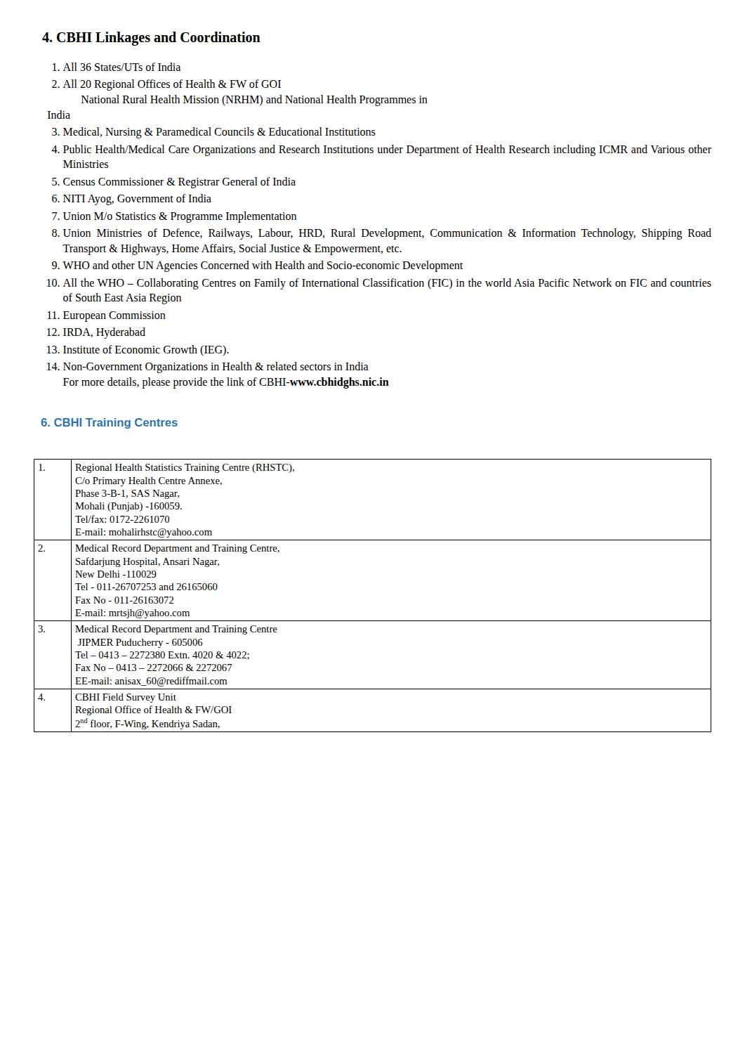4. CBHI Linkages and Coordination
All 36 States/UTs of India
All 20 Regional Offices of Health & FW of GOI
National Rural Health Mission (NRHM) and National Health Programmes in
India
Medical, Nursing & Paramedical Councils & Educational Institutions
Public Health/Medical Care Organizations and Research Institutions under Department of Health Research including ICMR and Various other Ministries
Census Commissioner & Registrar General of India
NITI Ayog, Government of India
Union M/o Statistics & Programme Implementation
Union Ministries of Defence, Railways, Labour, HRD, Rural Development, Communication & Information Technology, Shipping Road Transport & Highways, Home Affairs, Social Justice & Empowerment, etc.
WHO and other UN Agencies Concerned with Health and Socio-economic Development
All the WHO – Collaborating Centres on Family of International Classification (FIC) in the world Asia Pacific Network on FIC and countries of South East Asia Region
European Commission
IRDA, Hyderabad
Institute of Economic Growth (IEG).
Non-Government Organizations in Health & related sectors in India
For more details, please provide the link of CBHI-www.cbhidghs.nic.in
6. CBHI Training Centres
| 1. | Regional Health Statistics Training Centre (RHSTC), C/o Primary Health Centre Annexe, Phase 3-B-1, SAS Nagar, Mohali (Punjab) -160059. Tel/fax: 0172-2261070 E-mail: mohalirhstc@yahoo.com |
| 2. | Medical Record Department and Training Centre, Safdarjung Hospital, Ansari Nagar, New Delhi -110029 Tel - 011-26707253 and 26165060 Fax No - 011-26163072 E-mail: mrtsjh@yahoo.com |
| 3. | Medical Record Department and Training Centre JIPMER Puducherry - 605006 Tel – 0413 – 2272380 Extn. 4020 & 4022; Fax No – 0413 – 2272066 & 2272067 EE-mail: anisax_60@rediffmail.com |
| 4. | CBHI Field Survey Unit Regional Office of Health & FW/GOI 2 nd floor, F-Wing, Kendriya Sadan, |